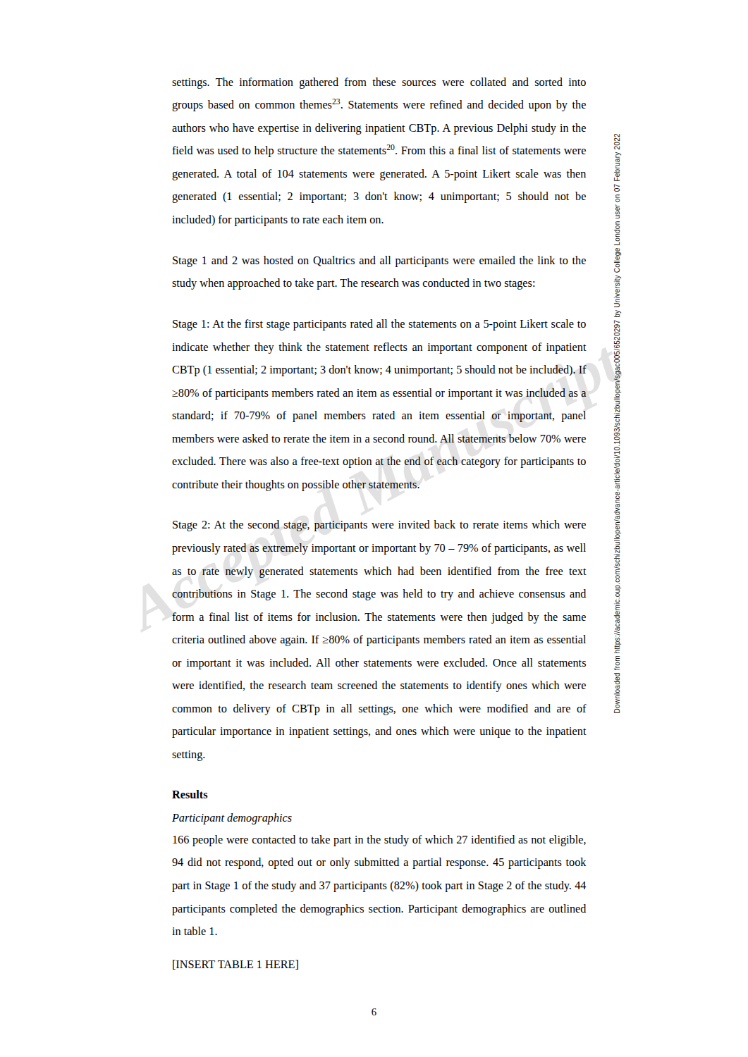Accepted Manuscript
Downloaded from https://academic.oup.com/schizbullopen/advance-article/doi/10.1093/schizbullopen/sgac005/6520297 by University College London user on 07 February 2022
settings. The information gathered from these sources were collated and sorted into groups based on common themes23. Statements were refined and decided upon by the authors who have expertise in delivering inpatient CBTp. A previous Delphi study in the field was used to help structure the statements20. From this a final list of statements were generated. A total of 104 statements were generated. A 5-point Likert scale was then generated (1 essential; 2 important; 3 don't know; 4 unimportant; 5 should not be included) for participants to rate each item on.
Stage 1 and 2 was hosted on Qualtrics and all participants were emailed the link to the study when approached to take part. The research was conducted in two stages:
Stage 1: At the first stage participants rated all the statements on a 5-point Likert scale to indicate whether they think the statement reflects an important component of inpatient CBTp (1 essential; 2 important; 3 don't know; 4 unimportant; 5 should not be included). If ≥80% of participants members rated an item as essential or important it was included as a standard; if 70-79% of panel members rated an item essential or important, panel members were asked to rerate the item in a second round. All statements below 70% were excluded. There was also a free-text option at the end of each category for participants to contribute their thoughts on possible other statements.
Stage 2: At the second stage, participants were invited back to rerate items which were previously rated as extremely important or important by 70 – 79% of participants, as well as to rate newly generated statements which had been identified from the free text contributions in Stage 1. The second stage was held to try and achieve consensus and form a final list of items for inclusion. The statements were then judged by the same criteria outlined above again. If ≥80% of participants members rated an item as essential or important it was included. All other statements were excluded. Once all statements were identified, the research team screened the statements to identify ones which were common to delivery of CBTp in all settings, one which were modified and are of particular importance in inpatient settings, and ones which were unique to the inpatient setting.
Results
Participant demographics
166 people were contacted to take part in the study of which 27 identified as not eligible, 94 did not respond, opted out or only submitted a partial response. 45 participants took part in Stage 1 of the study and 37 participants (82%) took part in Stage 2 of the study. 44 participants completed the demographics section. Participant demographics are outlined in table 1.
[INSERT TABLE 1 HERE]
6